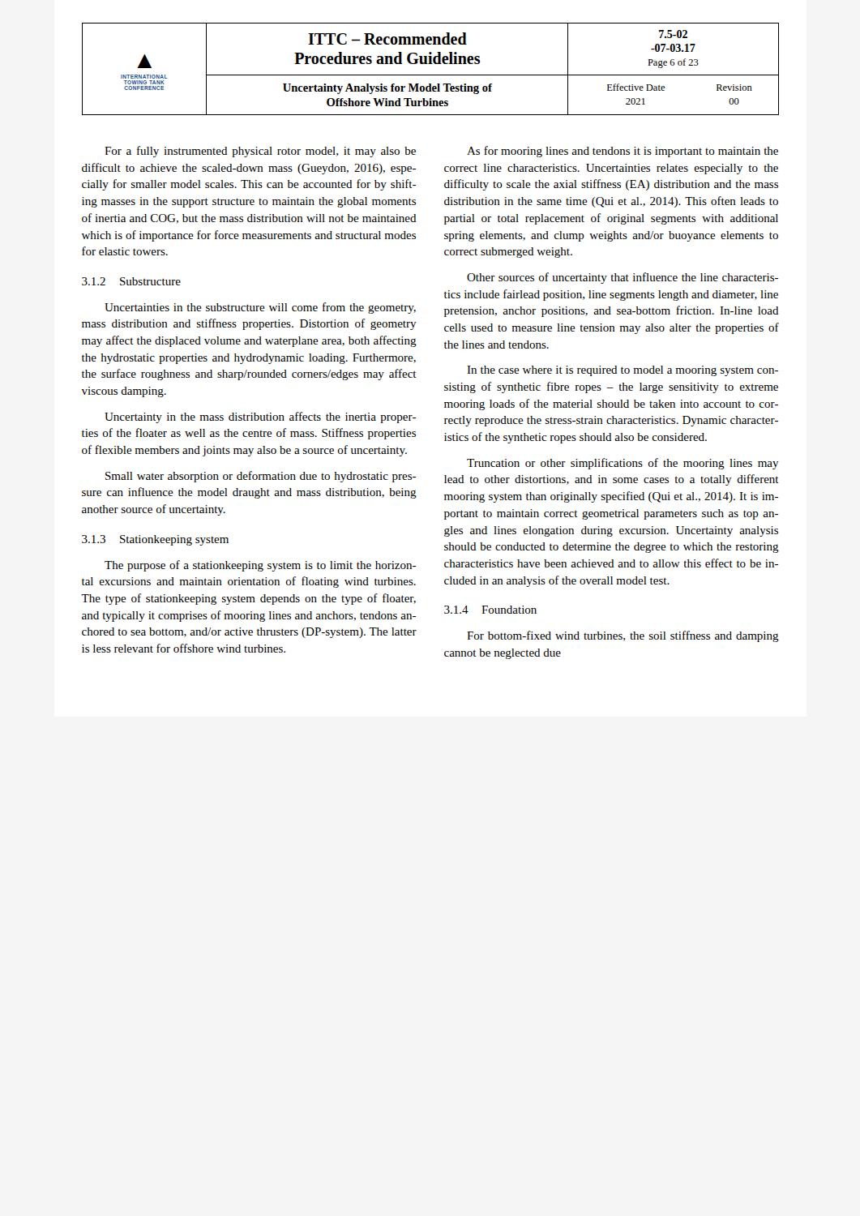| ▲ INTERNATIONAL TOWING TANK CONFERENCE | ITTC – Recommended Procedures and Guidelines | 7.5-02 -07-03.17 Page 6 of 23 |
| Uncertainty Analysis for Model Testing of Offshore Wind Turbines | / Effective Date 2021 / Revision 00 / |
For a fully instrumented physical rotor model, it may also be difficult to achieve the scaled-down mass (Gueydon, 2016), especially for smaller model scales. This can be accounted for by shifting masses in the support structure to maintain the global moments of inertia and COG, but the mass distribution will not be maintained which is of importance for force measurements and structural modes for elastic towers.
3.1.2 Substructure
Uncertainties in the substructure will come from the geometry, mass distribution and stiffness properties. Distortion of geometry may affect the displaced volume and waterplane area, both affecting the hydrostatic properties and hydrodynamic loading. Furthermore, the surface roughness and sharp/rounded corners/edges may affect viscous damping.
Uncertainty in the mass distribution affects the inertia properties of the floater as well as the centre of mass. Stiffness properties of flexible members and joints may also be a source of uncertainty.
Small water absorption or deformation due to hydrostatic pressure can influence the model draught and mass distribution, being another source of uncertainty.
3.1.3 Stationkeeping system
The purpose of a stationkeeping system is to limit the horizontal excursions and maintain orientation of floating wind turbines. The type of stationkeeping system depends on the type of floater, and typically it comprises of mooring lines and anchors, tendons anchored to sea bottom, and/or active thrusters (DP-system). The latter is less relevant for offshore wind turbines.
As for mooring lines and tendons it is important to maintain the correct line characteristics. Uncertainties relates especially to the difficulty to scale the axial stiffness (EA) distribution and the mass distribution in the same time (Qui et al., 2014). This often leads to partial or total replacement of original segments with additional spring elements, and clump weights and/or buoyance elements to correct submerged weight.
Other sources of uncertainty that influence the line characteristics include fairlead position, line segments length and diameter, line pretension, anchor positions, and sea-bottom friction. In-line load cells used to measure line tension may also alter the properties of the lines and tendons.
In the case where it is required to model a mooring system consisting of synthetic fibre ropes – the large sensitivity to extreme mooring loads of the material should be taken into account to correctly reproduce the stress-strain characteristics. Dynamic characteristics of the synthetic ropes should also be considered.
Truncation or other simplifications of the mooring lines may lead to other distortions, and in some cases to a totally different mooring system than originally specified (Qui et al., 2014). It is important to maintain correct geometrical parameters such as top angles and lines elongation during excursion. Uncertainty analysis should be conducted to determine the degree to which the restoring characteristics have been achieved and to allow this effect to be included in an analysis of the overall model test.
3.1.4 Foundation
For bottom-fixed wind turbines, the soil stiffness and damping cannot be neglected due